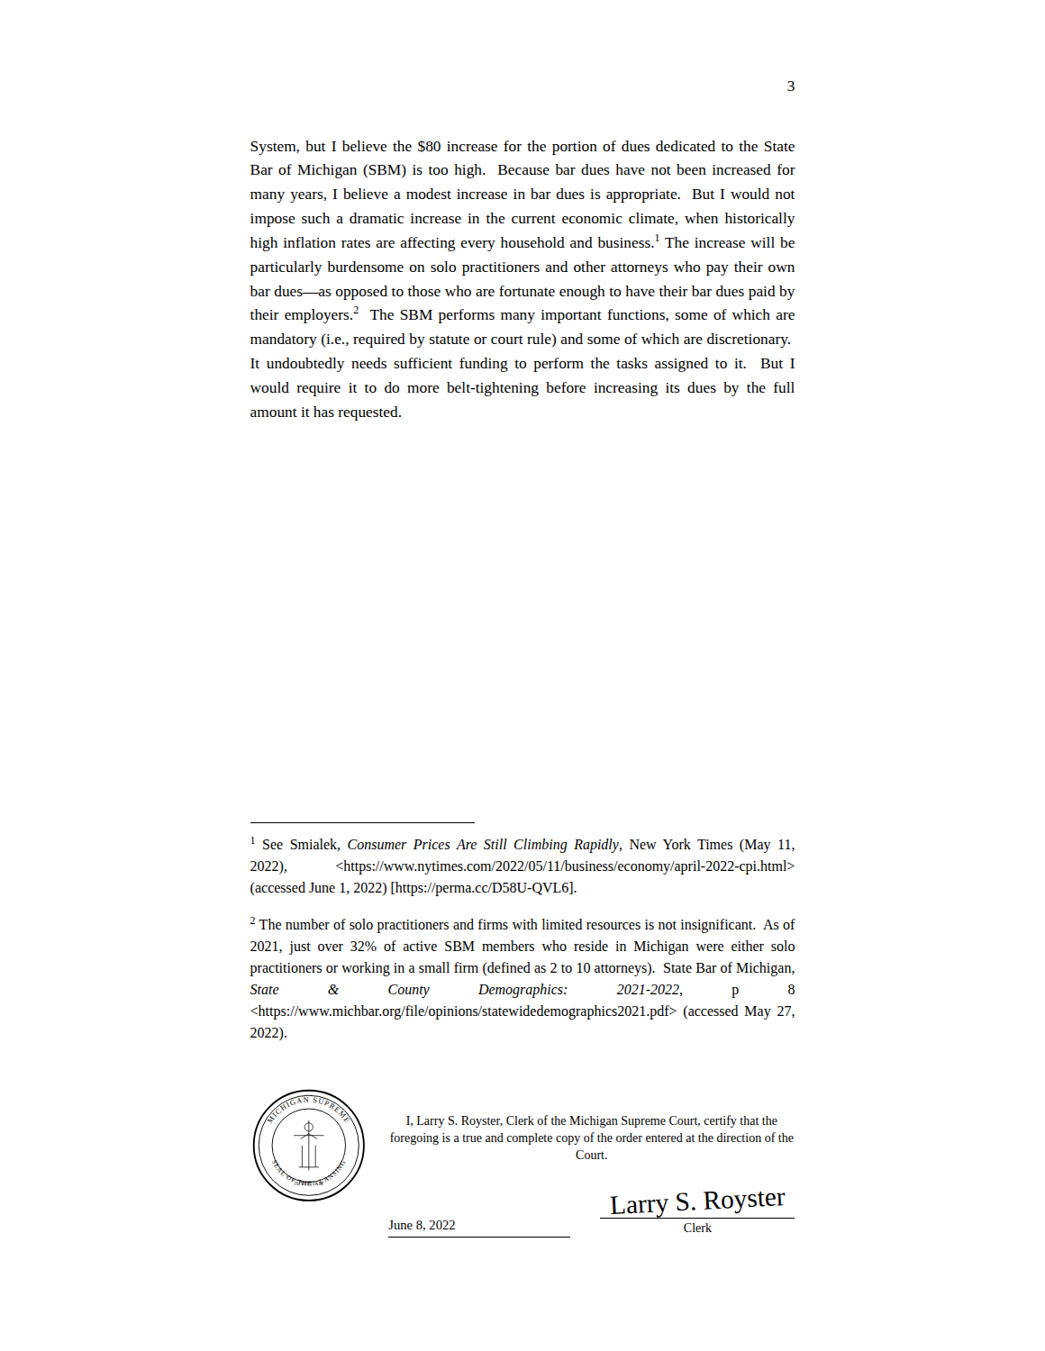3
System, but I believe the $80 increase for the portion of dues dedicated to the State Bar of Michigan (SBM) is too high. Because bar dues have not been increased for many years, I believe a modest increase in bar dues is appropriate. But I would not impose such a dramatic increase in the current economic climate, when historically high inflation rates are affecting every household and business.1 The increase will be particularly burdensome on solo practitioners and other attorneys who pay their own bar dues—as opposed to those who are fortunate enough to have their bar dues paid by their employers.2 The SBM performs many important functions, some of which are mandatory (i.e., required by statute or court rule) and some of which are discretionary. It undoubtedly needs sufficient funding to perform the tasks assigned to it. But I would require it to do more belt-tightening before increasing its dues by the full amount it has requested.
1 See Smialek, Consumer Prices Are Still Climbing Rapidly, New York Times (May 11, 2022), <https://www.nytimes.com/2022/05/11/business/economy/april-2022-cpi.html> (accessed June 1, 2022) [https://perma.cc/D58U-QVL6].
2 The number of solo practitioners and firms with limited resources is not insignificant. As of 2021, just over 32% of active SBM members who reside in Michigan were either solo practitioners or working in a small firm (defined as 2 to 10 attorneys). State Bar of Michigan, State & County Demographics: 2021-2022, p 8 <https://www.michbar.org/file/opinions/statewidedemographics2021.pdf> (accessed May 27, 2022).
MICHIGAN SUPREME SEAL OF THE · LANSING JUSTITIAM
I, Larry S. Royster, Clerk of the Michigan Supreme Court, certify that the
foregoing is a true and complete copy of the order entered at the direction of the Court.
June 8, 2022
Larry S. Royster
Clerk